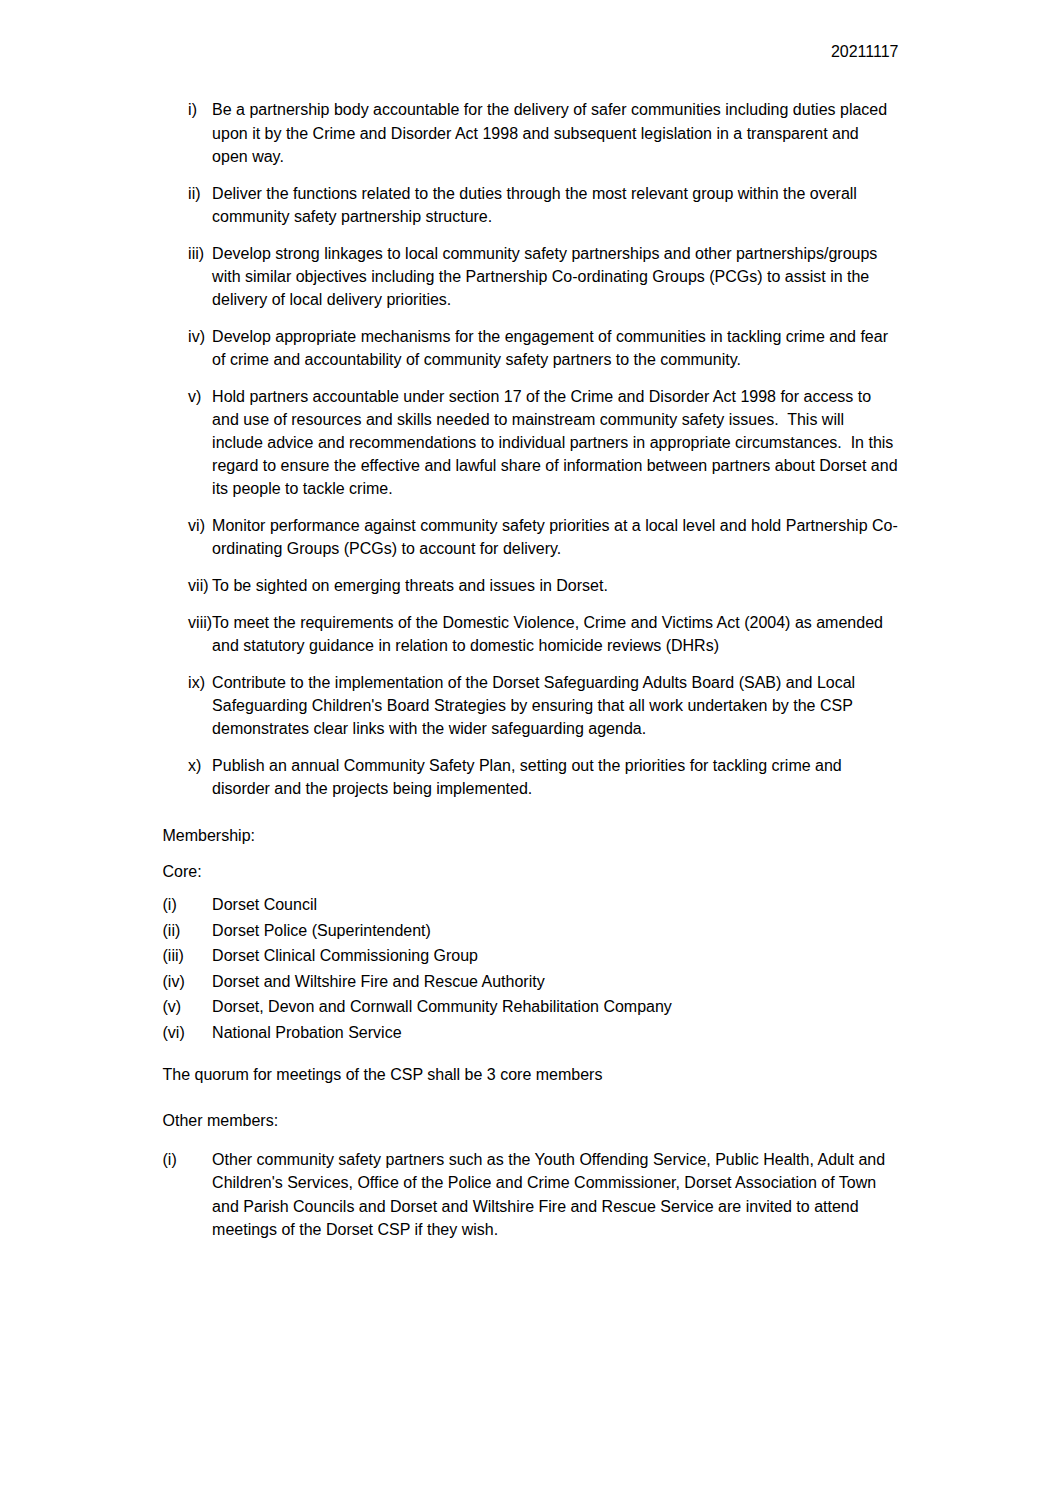20211117
i) Be a partnership body accountable for the delivery of safer communities including duties placed upon it by the Crime and Disorder Act 1998 and subsequent legislation in a transparent and open way.
ii) Deliver the functions related to the duties through the most relevant group within the overall community safety partnership structure.
iii) Develop strong linkages to local community safety partnerships and other partnerships/groups with similar objectives including the Partnership Co-ordinating Groups (PCGs) to assist in the delivery of local delivery priorities.
iv) Develop appropriate mechanisms for the engagement of communities in tackling crime and fear of crime and accountability of community safety partners to the community.
v) Hold partners accountable under section 17 of the Crime and Disorder Act 1998 for access to and use of resources and skills needed to mainstream community safety issues. This will include advice and recommendations to individual partners in appropriate circumstances. In this regard to ensure the effective and lawful share of information between partners about Dorset and its people to tackle crime.
vi) Monitor performance against community safety priorities at a local level and hold Partnership Co-ordinating Groups (PCGs) to account for delivery.
vii) To be sighted on emerging threats and issues in Dorset.
viii) To meet the requirements of the Domestic Violence, Crime and Victims Act (2004) as amended and statutory guidance in relation to domestic homicide reviews (DHRs)
ix) Contribute to the implementation of the Dorset Safeguarding Adults Board (SAB) and Local Safeguarding Children's Board Strategies by ensuring that all work undertaken by the CSP demonstrates clear links with the wider safeguarding agenda.
x) Publish an annual Community Safety Plan, setting out the priorities for tackling crime and disorder and the projects being implemented.
Membership:
Core:
(i) Dorset Council
(ii) Dorset Police (Superintendent)
(iii) Dorset Clinical Commissioning Group
(iv) Dorset and Wiltshire Fire and Rescue Authority
(v) Dorset, Devon and Cornwall Community Rehabilitation Company
(vi) National Probation Service
The quorum for meetings of the CSP shall be 3 core members
Other members:
(i) Other community safety partners such as the Youth Offending Service, Public Health, Adult and Children's Services, Office of the Police and Crime Commissioner, Dorset Association of Town and Parish Councils and Dorset and Wiltshire Fire and Rescue Service are invited to attend meetings of the Dorset CSP if they wish.